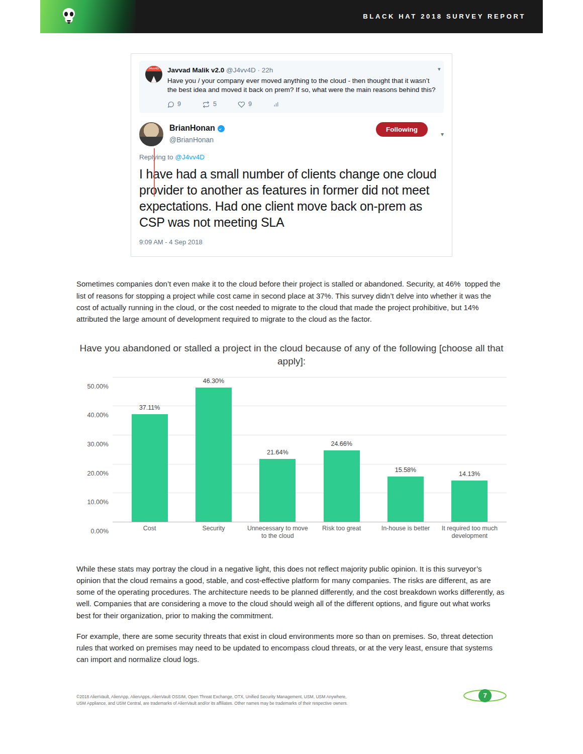Black Hat 2018 Survey Report
J4vv4D
Javvad Malik v2.0 @J4vv4D · 22h
Have you / your company ever moved anything to the cloud - then thought that it wasn’t the best idea and moved it back on prem? If so, what were the main reasons behind this?
9 5 9
▾
BrianHonan
@BrianHonan
Following ▾
Replying to @J4vv4D
I have had a small number of clients change one cloud provider to another as features in former did not meet expectations. Had one client move back on-prem as CSP was not meeting SLA
9:09 AM - 4 Sep 2018
Sometimes companies don’t even make it to the cloud before their project is stalled or abandoned. Security, at 46% topped the list of reasons for stopping a project while cost came in second place at 37%. This survey didn’t delve into whether it was the cost of actually running in the cloud, or the cost needed to migrate to the cloud that made the project prohibitive, but 14% attributed the large amount of development required to migrate to the cloud as the factor.
Have you abandoned or stalled a project in the cloud because of any of the following [choose all that apply]:
50.00% 40.00% 30.00% 20.00% 10.00% 0.00%
37.11%
46.30%
21.64%
24.66%
15.58%
14.13%
Cost
Security
Unnecessary to move
to the cloud
Risk too great
In-house is better
It required too much
development
While these stats may portray the cloud in a negative light, this does not reflect majority public opinion. It is this surveyor’s opinion that the cloud remains a good, stable, and cost-effective platform for many companies. The risks are different, as are some of the operating procedures. The architecture needs to be planned differently, and the cost breakdown works differently, as well. Companies that are considering a move to the cloud should weigh all of the different options, and figure out what works best for their organization, prior to making the commitment.
For example, there are some security threats that exist in cloud environments more so than on premises. So, threat detection rules that worked on premises may need to be updated to encompass cloud threats, or at the very least, ensure that systems can import and normalize cloud logs.
©2018 AlienVault, AlienApp, AlienApps, AlienVault OSSIM, Open Threat Exchange, OTX, Unified Security Management, USM, USM Anywhere,
USM Appliance, and USM Central, are trademarks of AlienVault and/or its affiliates. Other names may be trademarks of their respective owners.
7